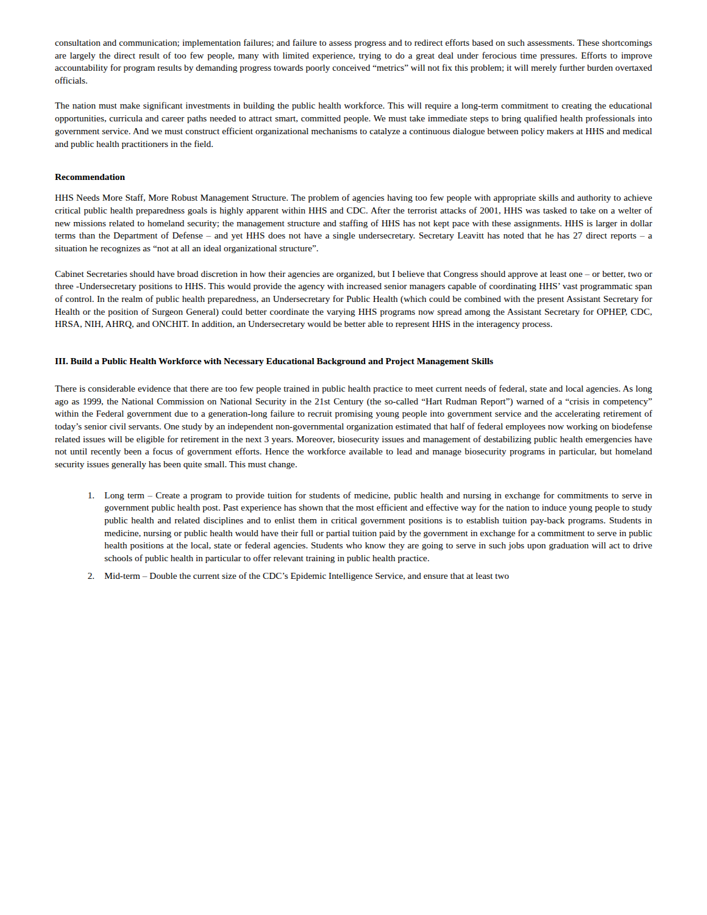consultation and communication; implementation failures; and failure to assess progress and to redirect efforts based on such assessments. These shortcomings are largely the direct result of too few people, many with limited experience, trying to do a great deal under ferocious time pressures. Efforts to improve accountability for program results by demanding progress towards poorly conceived “metrics” will not fix this problem; it will merely further burden overtaxed officials.
The nation must make significant investments in building the public health workforce. This will require a long-term commitment to creating the educational opportunities, curricula and career paths needed to attract smart, committed people. We must take immediate steps to bring qualified health professionals into government service. And we must construct efficient organizational mechanisms to catalyze a continuous dialogue between policy makers at HHS and medical and public health practitioners in the field.
Recommendation
HHS Needs More Staff, More Robust Management Structure. The problem of agencies having too few people with appropriate skills and authority to achieve critical public health preparedness goals is highly apparent within HHS and CDC. After the terrorist attacks of 2001, HHS was tasked to take on a welter of new missions related to homeland security; the management structure and staffing of HHS has not kept pace with these assignments. HHS is larger in dollar terms than the Department of Defense – and yet HHS does not have a single undersecretary. Secretary Leavitt has noted that he has 27 direct reports – a situation he recognizes as “not at all an ideal organizational structure”.
Cabinet Secretaries should have broad discretion in how their agencies are organized, but I believe that Congress should approve at least one – or better, two or three -Undersecretary positions to HHS. This would provide the agency with increased senior managers capable of coordinating HHS’ vast programmatic span of control. In the realm of public health preparedness, an Undersecretary for Public Health (which could be combined with the present Assistant Secretary for Health or the position of Surgeon General) could better coordinate the varying HHS programs now spread among the Assistant Secretary for OPHEP, CDC, HRSA, NIH, AHRQ, and ONCHIT. In addition, an Undersecretary would be better able to represent HHS in the interagency process.
III. Build a Public Health Workforce with Necessary Educational Background and Project Management Skills
There is considerable evidence that there are too few people trained in public health practice to meet current needs of federal, state and local agencies. As long ago as 1999, the National Commission on National Security in the 21st Century (the so-called “Hart Rudman Report”) warned of a “crisis in competency” within the Federal government due to a generation-long failure to recruit promising young people into government service and the accelerating retirement of today’s senior civil servants. One study by an independent non-governmental organization estimated that half of federal employees now working on biodefense related issues will be eligible for retirement in the next 3 years. Moreover, biosecurity issues and management of destabilizing public health emergencies have not until recently been a focus of government efforts. Hence the workforce available to lead and manage biosecurity programs in particular, but homeland security issues generally has been quite small. This must change.
Long term – Create a program to provide tuition for students of medicine, public health and nursing in exchange for commitments to serve in government public health post. Past experience has shown that the most efficient and effective way for the nation to induce young people to study public health and related disciplines and to enlist them in critical government positions is to establish tuition pay-back programs. Students in medicine, nursing or public health would have their full or partial tuition paid by the government in exchange for a commitment to serve in public health positions at the local, state or federal agencies. Students who know they are going to serve in such jobs upon graduation will act to drive schools of public health in particular to offer relevant training in public health practice.
Mid-term – Double the current size of the CDC’s Epidemic Intelligence Service, and ensure that at least two